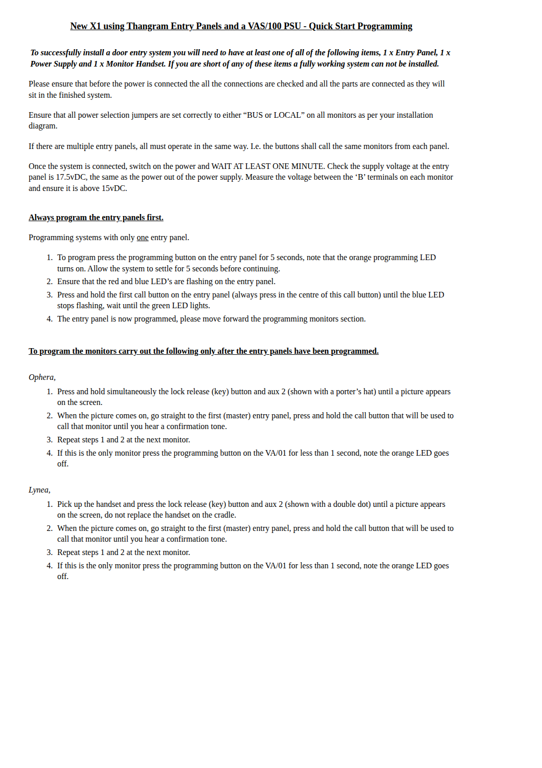New X1 using Thangram Entry Panels and a VAS/100 PSU - Quick Start Programming
To successfully install a door entry system you will need to have at least one of all of the following items, 1 x Entry Panel, 1 x Power Supply and 1 x Monitor Handset. If you are short of any of these items a fully working system can not be installed.
Please ensure that before the power is connected the all the connections are checked and all the parts are connected as they will sit in the finished system.
Ensure that all power selection jumpers are set correctly to either “BUS or LOCAL” on all monitors as per your installation diagram.
If there are multiple entry panels, all must operate in the same way. I.e. the buttons shall call the same monitors from each panel.
Once the system is connected, switch on the power and WAIT AT LEAST ONE MINUTE. Check the supply voltage at the entry panel is 17.5vDC, the same as the power out of the power supply. Measure the voltage between the ‘B’ terminals on each monitor and ensure it is above 15vDC.
Always program the entry panels first.
Programming systems with only one entry panel.
To program press the programming button on the entry panel for 5 seconds, note that the orange programming LED turns on. Allow the system to settle for 5 seconds before continuing.
Ensure that the red and blue LED’s are flashing on the entry panel.
Press and hold the first call button on the entry panel (always press in the centre of this call button) until the blue LED stops flashing, wait until the green LED lights.
The entry panel is now programmed, please move forward the programming monitors section.
To program the monitors carry out the following only after the entry panels have been programmed.
Ophera,
Press and hold simultaneously the lock release (key) button and aux 2 (shown with a porter’s hat) until a picture appears on the screen.
When the picture comes on, go straight to the first (master) entry panel, press and hold the call button that will be used to call that monitor until you hear a confirmation tone.
Repeat steps 1 and 2 at the next monitor.
If this is the only monitor press the programming button on the VA/01 for less than 1 second, note the orange LED goes off.
Lynea,
Pick up the handset and press the lock release (key) button and aux 2 (shown with a double dot) until a picture appears on the screen, do not replace the handset on the cradle.
When the picture comes on, go straight to the first (master) entry panel, press and hold the call button that will be used to call that monitor until you hear a confirmation tone.
Repeat steps 1 and 2 at the next monitor.
If this is the only monitor press the programming button on the VA/01 for less than 1 second, note the orange LED goes off.